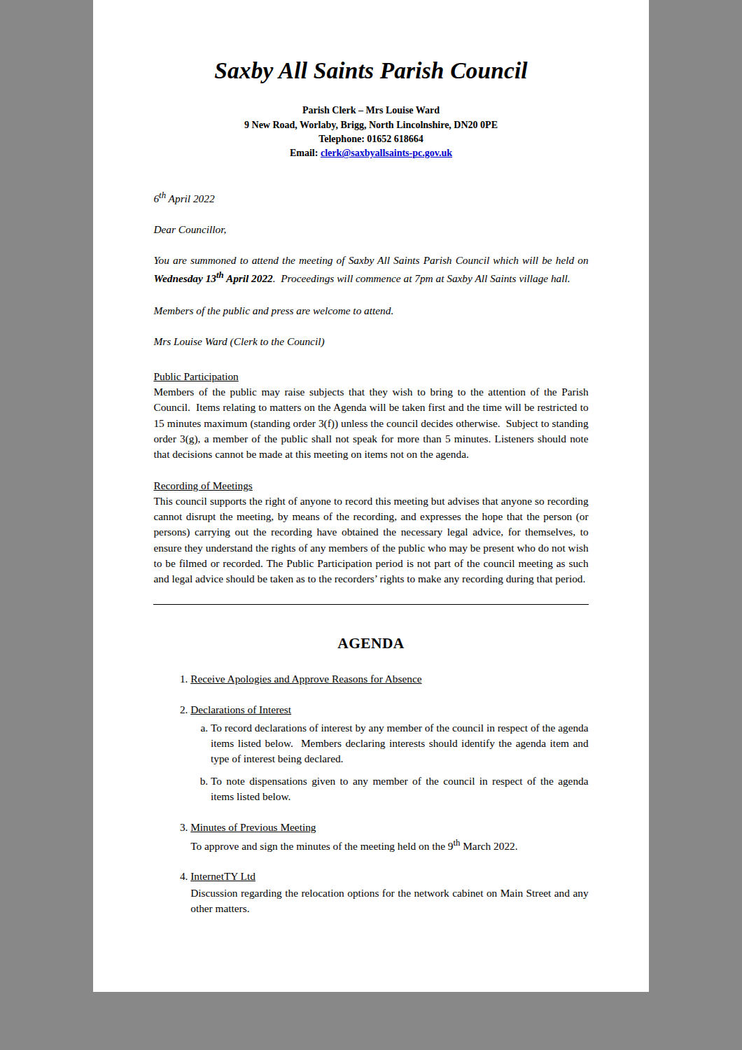Saxby All Saints Parish Council
Parish Clerk – Mrs Louise Ward
9 New Road, Worlaby, Brigg, North Lincolnshire, DN20 0PE
Telephone: 01652 618664
Email: clerk@saxbyallsaints-pc.gov.uk
6th April 2022
Dear Councillor,
You are summoned to attend the meeting of Saxby All Saints Parish Council which will be held on Wednesday 13th April 2022. Proceedings will commence at 7pm at Saxby All Saints village hall.
Members of the public and press are welcome to attend.
Mrs Louise Ward (Clerk to the Council)
Public Participation
Members of the public may raise subjects that they wish to bring to the attention of the Parish Council. Items relating to matters on the Agenda will be taken first and the time will be restricted to 15 minutes maximum (standing order 3(f)) unless the council decides otherwise. Subject to standing order 3(g), a member of the public shall not speak for more than 5 minutes. Listeners should note that decisions cannot be made at this meeting on items not on the agenda.
Recording of Meetings
This council supports the right of anyone to record this meeting but advises that anyone so recording cannot disrupt the meeting, by means of the recording, and expresses the hope that the person (or persons) carrying out the recording have obtained the necessary legal advice, for themselves, to ensure they understand the rights of any members of the public who may be present who do not wish to be filmed or recorded. The Public Participation period is not part of the council meeting as such and legal advice should be taken as to the recorders’ rights to make any recording during that period.
AGENDA
Receive Apologies and Approve Reasons for Absence
Declarations of Interest
To record declarations of interest by any member of the council in respect of the agenda items listed below. Members declaring interests should identify the agenda item and type of interest being declared.
To note dispensations given to any member of the council in respect of the agenda items listed below.
Minutes of Previous Meeting To approve and sign the minutes of the meeting held on the 9th March 2022.
InternetTY Ltd Discussion regarding the relocation options for the network cabinet on Main Street and any other matters.